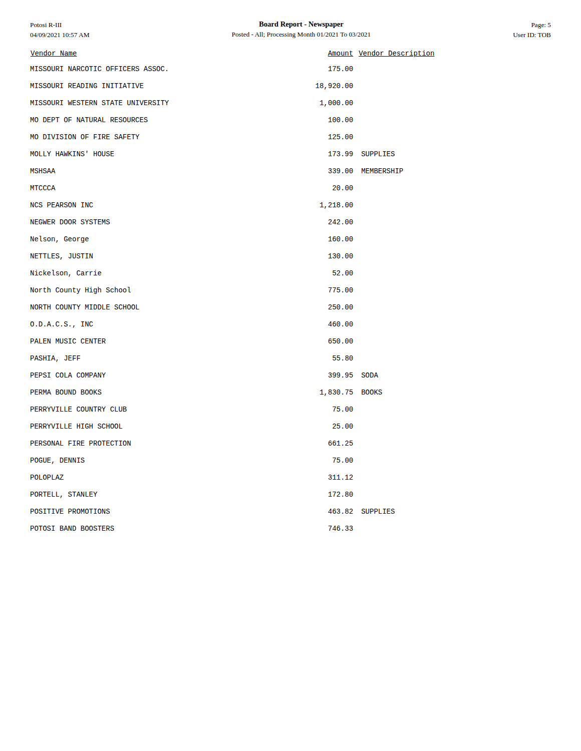Potosi R-III
04/09/2021 10:57 AM
Board Report - Newspaper
Posted - All; Processing Month 01/2021 To 03/2021
Page: 5
User ID: TOB
| Vendor Name | Amount | Vendor Description |
| --- | --- | --- |
| MISSOURI NARCOTIC OFFICERS ASSOC. | 175.00 | |
| MISSOURI READING INITIATIVE | 18,920.00 | |
| MISSOURI WESTERN STATE UNIVERSITY | 1,000.00 | |
| MO DEPT OF NATURAL RESOURCES | 100.00 | |
| MO DIVISION OF FIRE SAFETY | 125.00 | |
| MOLLY HAWKINS' HOUSE | 173.99 | SUPPLIES |
| MSHSAA | 339.00 | MEMBERSHIP |
| MTCCCA | 20.00 | |
| NCS PEARSON INC | 1,218.00 | |
| NEGWER DOOR SYSTEMS | 242.00 | |
| Nelson, George | 160.00 | |
| NETTLES, JUSTIN | 130.00 | |
| Nickelson, Carrie | 52.00 | |
| North County High School | 775.00 | |
| NORTH COUNTY MIDDLE SCHOOL | 250.00 | |
| O.D.A.C.S., INC | 460.00 | |
| PALEN MUSIC CENTER | 650.00 | |
| PASHIA, JEFF | 55.80 | |
| PEPSI COLA COMPANY | 399.95 | SODA |
| PERMA BOUND BOOKS | 1,830.75 | BOOKS |
| PERRYVILLE COUNTRY CLUB | 75.00 | |
| PERRYVILLE HIGH SCHOOL | 25.00 | |
| PERSONAL FIRE PROTECTION | 661.25 | |
| POGUE, DENNIS | 75.00 | |
| POLOPLAZ | 311.12 | |
| PORTELL, STANLEY | 172.80 | |
| POSITIVE PROMOTIONS | 463.82 | SUPPLIES |
| POTOSI BAND BOOSTERS | 746.33 | |